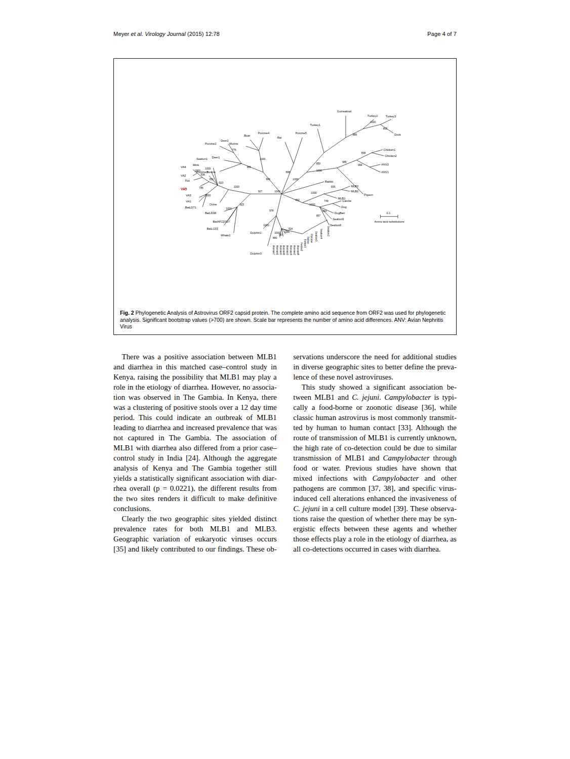Meyer et al. Virology Journal (2015) 12:78
Page 4 of 7
1000 850 Turkey1 Guineafowl 885 Turkey2 1000 Turkey3 803 Duck 1000 985 898 Chicken1 Chicken2 999 ANV2 ANV1 Pigeon 898 Porcine5 Rat 999 1000 Porcine4 Boar Murine 965 776 Deer2 Porcine2 Deer1 Bovine 927 1000 920 831 936 1000 VA4 VA2 Fox 786 VA5 1000 VA3 VA1 BatLD71 Ovine Porcine3 1000 Mink Sealion1 923 1000 BatLD38 BatAFCD337 BatLC03 Whale2 978 1000 Dolphin1 Dolphin3 1000 880 967 1000 924 Human7 Human1 Human5 Human6 Human3 Human4 Human2 Human8 Feline2 Feline1 Swine Porcine Sealion5 Sealion4 Sealion2 892 1000 749 Canine Dog 993 DogBari 857 Sealion9 Sealion6 1000 935 MLB3 MLB2 MLB1 Rabbit 1000 0.1 Amino acid substitutions
Fig. 2 Phylogenetic Analysis of Astrovirus ORF2 capsid protein. The complete amino acid sequence from ORF2 was used for phylogenetic analysis. Significant bootstrap values (>700) are shown. Scale bar represents the number of amino acid differences. ANV: Avian Nephritis Virus
There was a positive association between MLB1 and diarrhea in this matched case–control study in Kenya, raising the possibility that MLB1 may play a role in the etiology of diarrhea. However, no association was observed in The Gambia. In Kenya, there was a clustering of positive stools over a 12 day time period. This could indicate an outbreak of MLB1 leading to diarrhea and increased prevalence that was not captured in The Gambia. The association of MLB1 with diarrhea also differed from a prior case–control study in India [24]. Although the aggregate analysis of Kenya and The Gambia together still yields a statistically significant association with diarrhea overall (p = 0.0221), the different results from the two sites renders it difficult to make definitive conclusions.
Clearly the two geographic sites yielded distinct prevalence rates for both MLB1 and MLB3. Geographic variation of eukaryotic viruses occurs [35] and likely contributed to our findings. These observations underscore the need for additional studies in diverse geographic sites to better define the prevalence of these novel astroviruses.
This study showed a significant association between MLB1 and C. jejuni. Campylobacter is typically a food-borne or zoonotic disease [36], while classic human astrovirus is most commonly transmitted by human to human contact [33]. Although the route of transmission of MLB1 is currently unknown, the high rate of co-detection could be due to similar transmission of MLB1 and Campylobacter through food or water. Previous studies have shown that mixed infections with Campylobacter and other pathogens are common [37, 38], and specific virus-induced cell alterations enhanced the invasiveness of C. jejuni in a cell culture model [39]. These observations raise the question of whether there may be synergistic effects between these agents and whether those effects play a role in the etiology of diarrhea, as all co-detections occurred in cases with diarrhea.